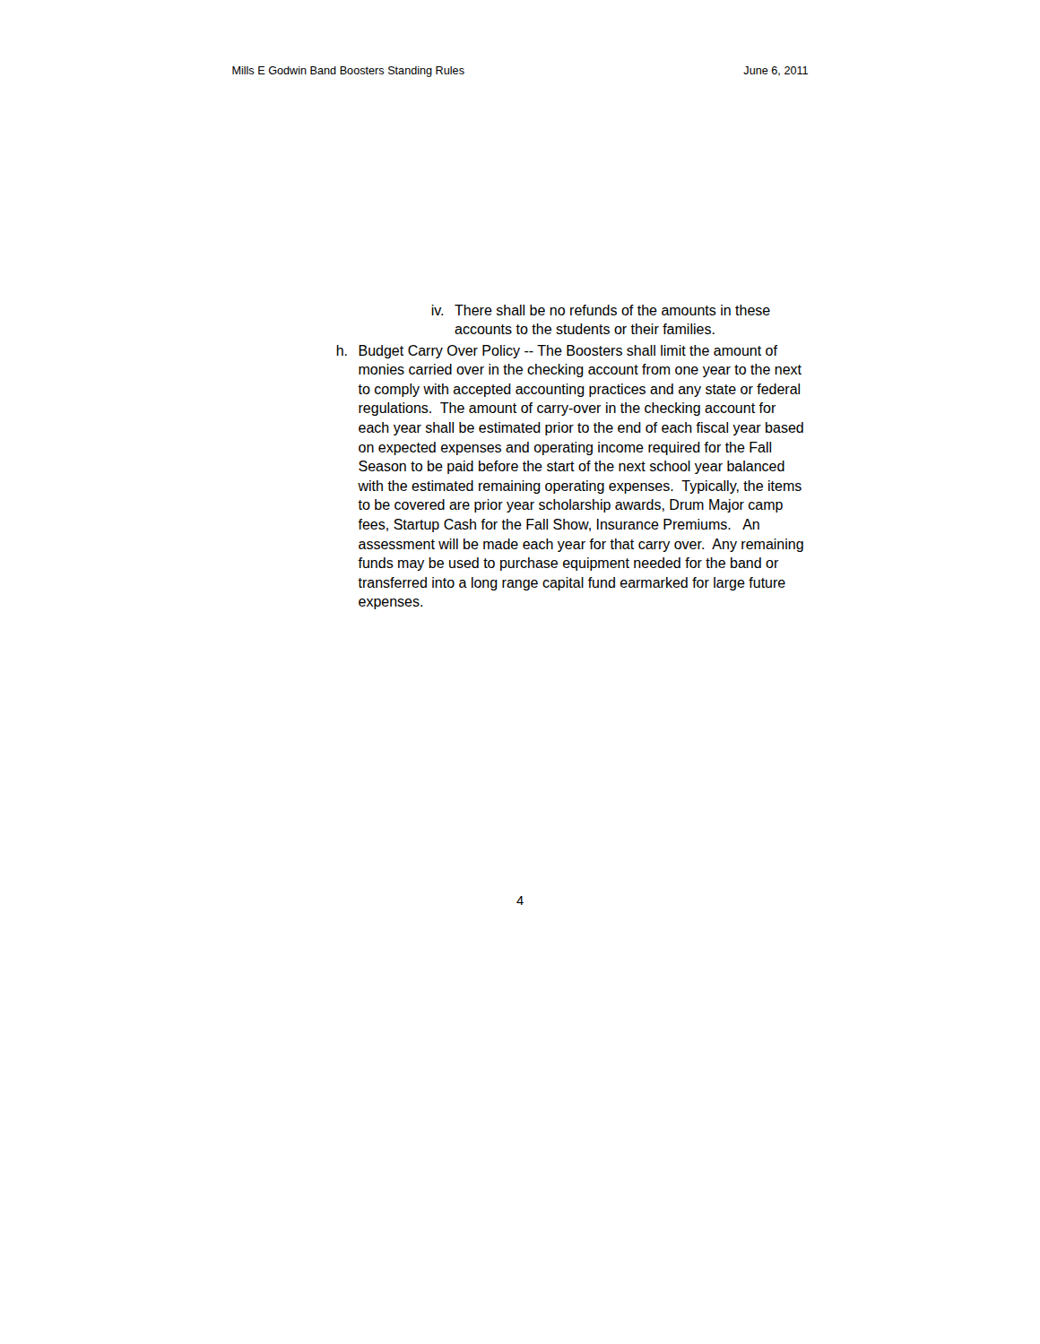Mills E Godwin Band Boosters Standing Rules June 6, 2011
iv. There shall be no refunds of the amounts in these accounts to the students or their families.
h. Budget Carry Over Policy -- The Boosters shall limit the amount of monies carried over in the checking account from one year to the next to comply with accepted accounting practices and any state or federal regulations. The amount of carry-over in the checking account for each year shall be estimated prior to the end of each fiscal year based on expected expenses and operating income required for the Fall Season to be paid before the start of the next school year balanced with the estimated remaining operating expenses. Typically, the items to be covered are prior year scholarship awards, Drum Major camp fees, Startup Cash for the Fall Show, Insurance Premiums. An assessment will be made each year for that carry over. Any remaining funds may be used to purchase equipment needed for the band or transferred into a long range capital fund earmarked for large future expenses.
4